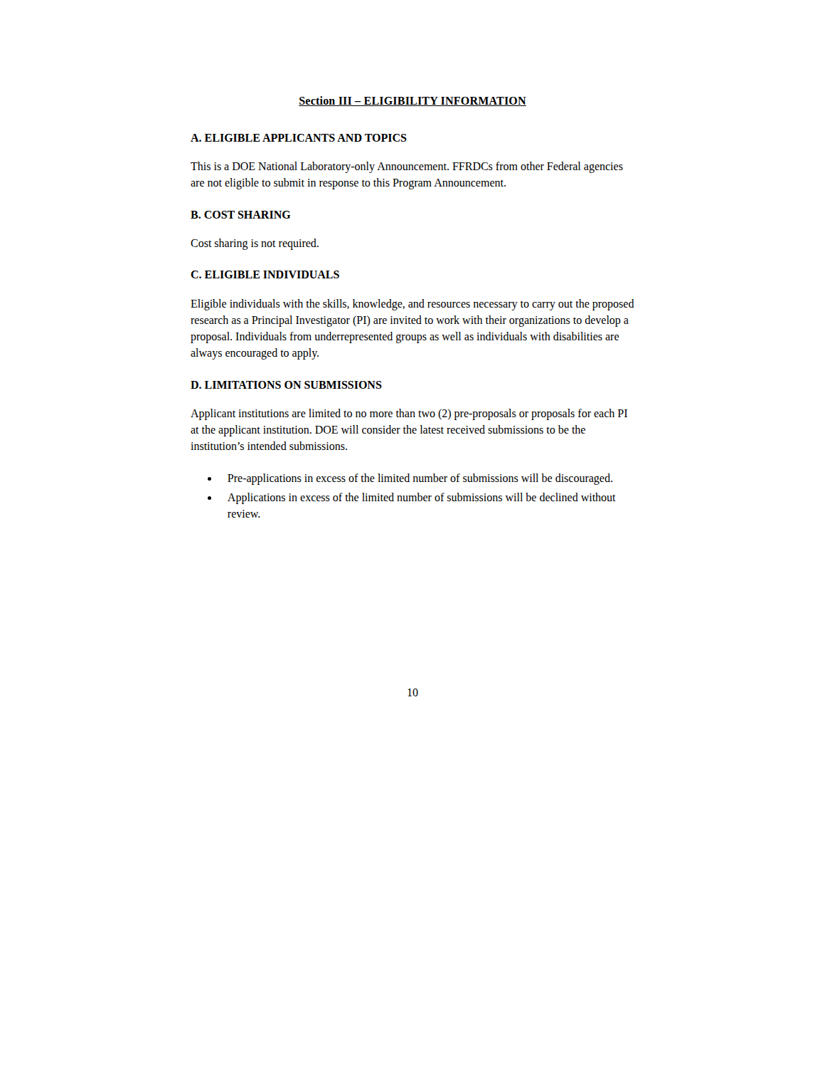Section III – ELIGIBILITY INFORMATION
A. ELIGIBLE APPLICANTS AND TOPICS
This is a DOE National Laboratory-only Announcement. FFRDCs from other Federal agencies are not eligible to submit in response to this Program Announcement.
B. COST SHARING
Cost sharing is not required.
C. ELIGIBLE INDIVIDUALS
Eligible individuals with the skills, knowledge, and resources necessary to carry out the proposed research as a Principal Investigator (PI) are invited to work with their organizations to develop a proposal. Individuals from underrepresented groups as well as individuals with disabilities are always encouraged to apply.
D. LIMITATIONS ON SUBMISSIONS
Applicant institutions are limited to no more than two (2) pre-proposals or proposals for each PI at the applicant institution. DOE will consider the latest received submissions to be the institution’s intended submissions.
Pre-applications in excess of the limited number of submissions will be discouraged.
Applications in excess of the limited number of submissions will be declined without review.
10